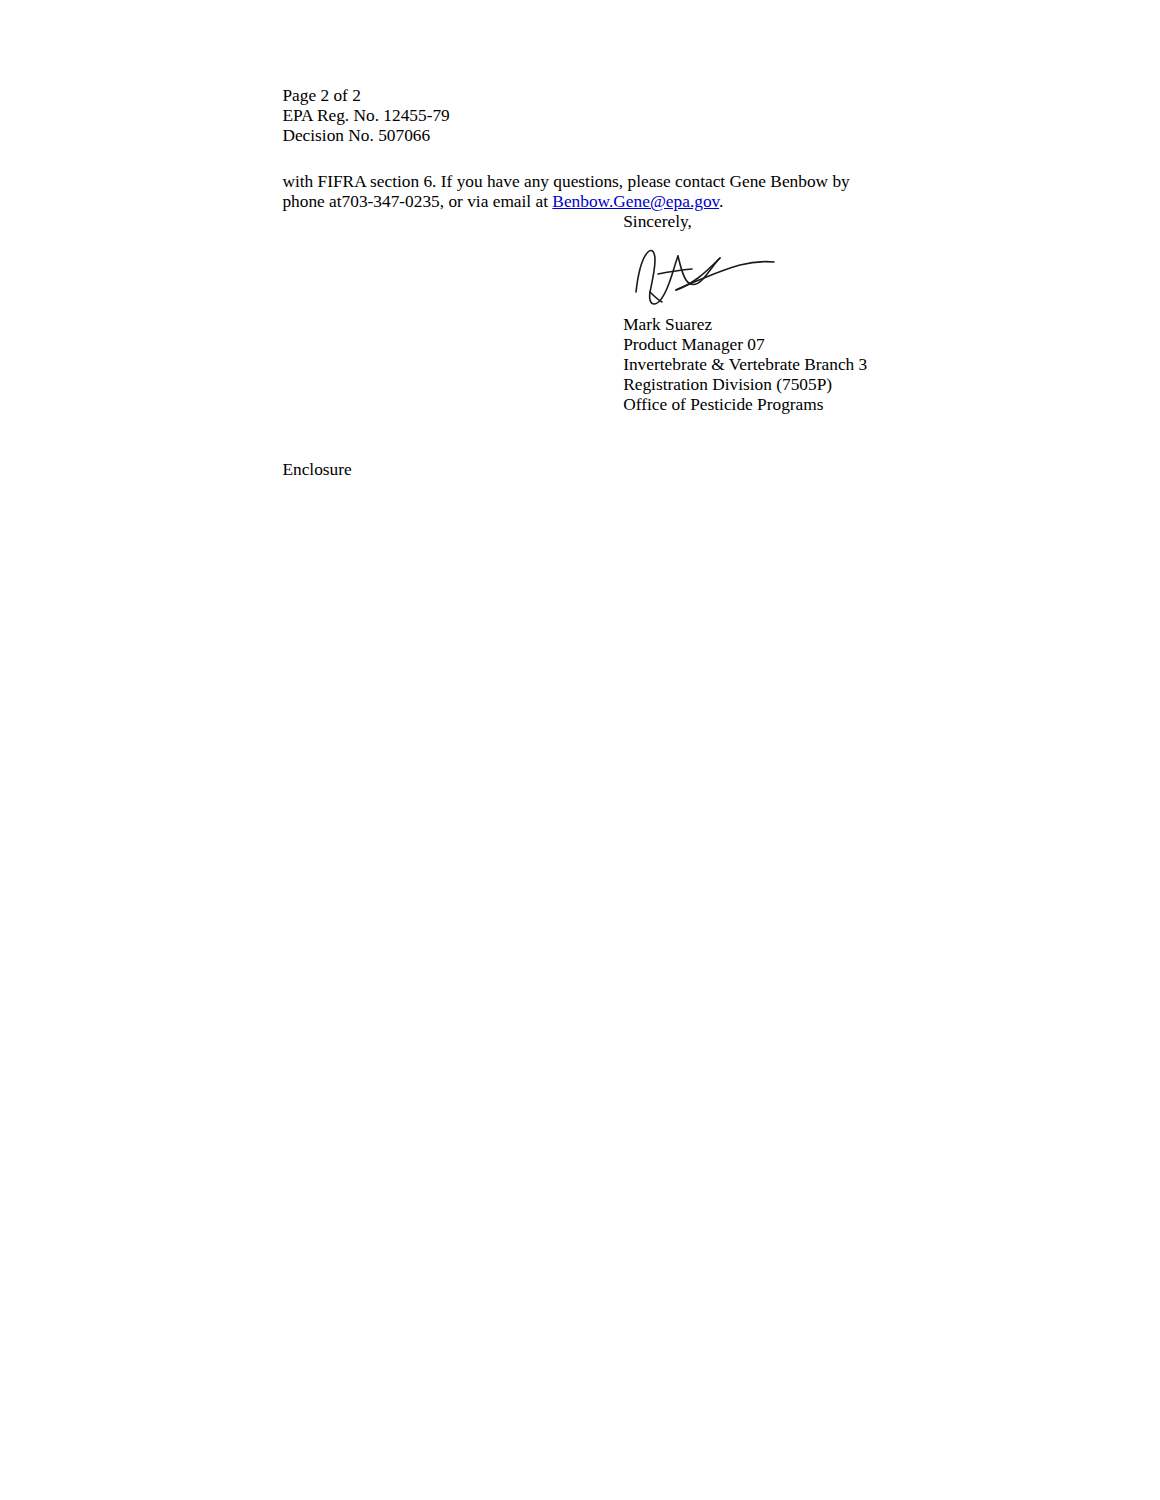Page 2 of 2
EPA Reg. No. 12455-79
Decision No. 507066
with FIFRA section 6. If you have any questions, please contact Gene Benbow by phone at703-347-0235, or via email at Benbow.Gene@epa.gov.
Sincerely,
Mark Suarez
Product Manager 07
Invertebrate & Vertebrate Branch 3
Registration Division (7505P)
Office of Pesticide Programs
Enclosure